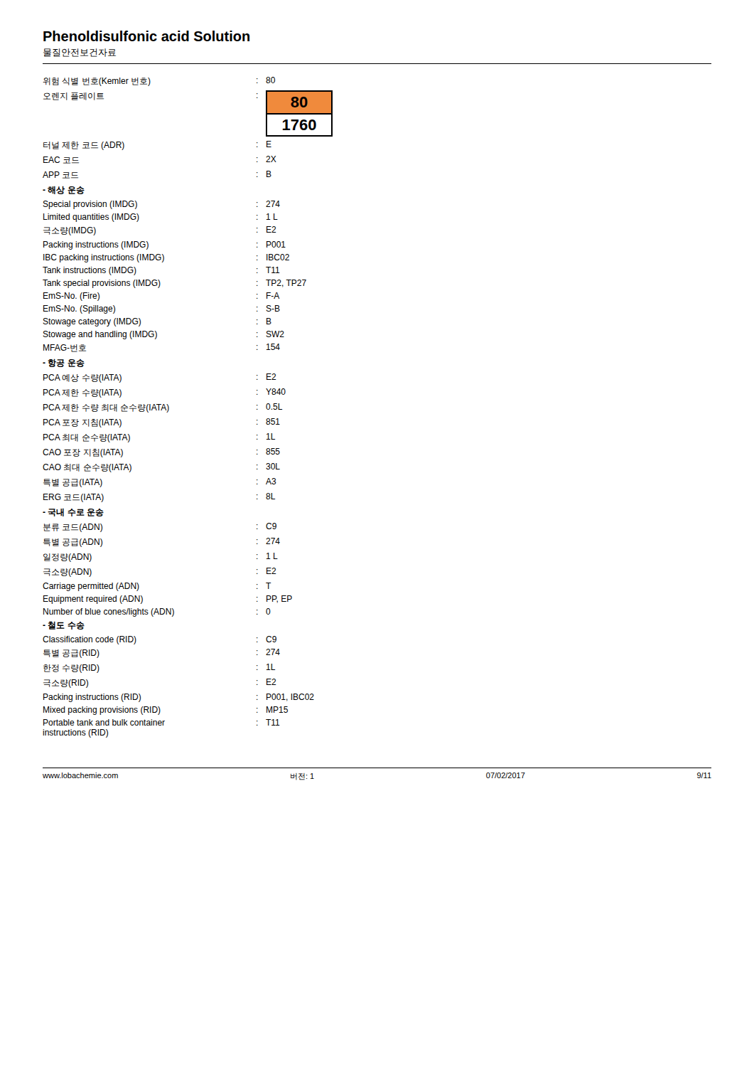Phenoldisulfonic acid Solution
물질안전보건자료
| 위험 식별 번호(Kemler 번호) | : | 80 |
| 오렌지 플레이트 | : | 80 1760 |
| 터널 제한 코드 (ADR) | : | E |
| EAC 코드 | : | 2X |
| APP 코드 | : | B |
| - 해상 운송 |
| Special provision (IMDG) | : | 274 |
| Limited quantities (IMDG) | : | 1 L |
| 극소량(IMDG) | : | E2 |
| Packing instructions (IMDG) | : | P001 |
| IBC packing instructions (IMDG) | : | IBC02 |
| Tank instructions (IMDG) | : | T11 |
| Tank special provisions (IMDG) | : | TP2, TP27 |
| EmS-No. (Fire) | : | F-A |
| EmS-No. (Spillage) | : | S-B |
| Stowage category (IMDG) | : | B |
| Stowage and handling (IMDG) | : | SW2 |
| MFAG-번호 | : | 154 |
| - 항공 운송 |
| PCA 예상 수량(IATA) | : | E2 |
| PCA 제한 수량(IATA) | : | Y840 |
| PCA 제한 수량 최대 순수량(IATA) | : | 0.5L |
| PCA 포장 지침(IATA) | : | 851 |
| PCA 최대 순수량(IATA) | : | 1L |
| CAO 포장 지침(IATA) | : | 855 |
| CAO 최대 순수량(IATA) | : | 30L |
| 특별 공급(IATA) | : | A3 |
| ERG 코드(IATA) | : | 8L |
| - 국내 수로 운송 |
| 분류 코드(ADN) | : | C9 |
| 특별 공급(ADN) | : | 274 |
| 일정량(ADN) | : | 1 L |
| 극소량(ADN) | : | E2 |
| Carriage permitted (ADN) | : | T |
| Equipment required (ADN) | : | PP, EP |
| Number of blue cones/lights (ADN) | : | 0 |
| - 철도 수송 |
| Classification code (RID) | : | C9 |
| 특별 공급(RID) | : | 274 |
| 한정 수량(RID) | : | 1L |
| 극소량(RID) | : | E2 |
| Packing instructions (RID) | : | P001, IBC02 |
| Mixed packing provisions (RID) | : | MP15 |
| Portable tank and bulk container instructions (RID) | : | T11 |
www.lobachemie.com 버전: 1 07/02/2017 9/11